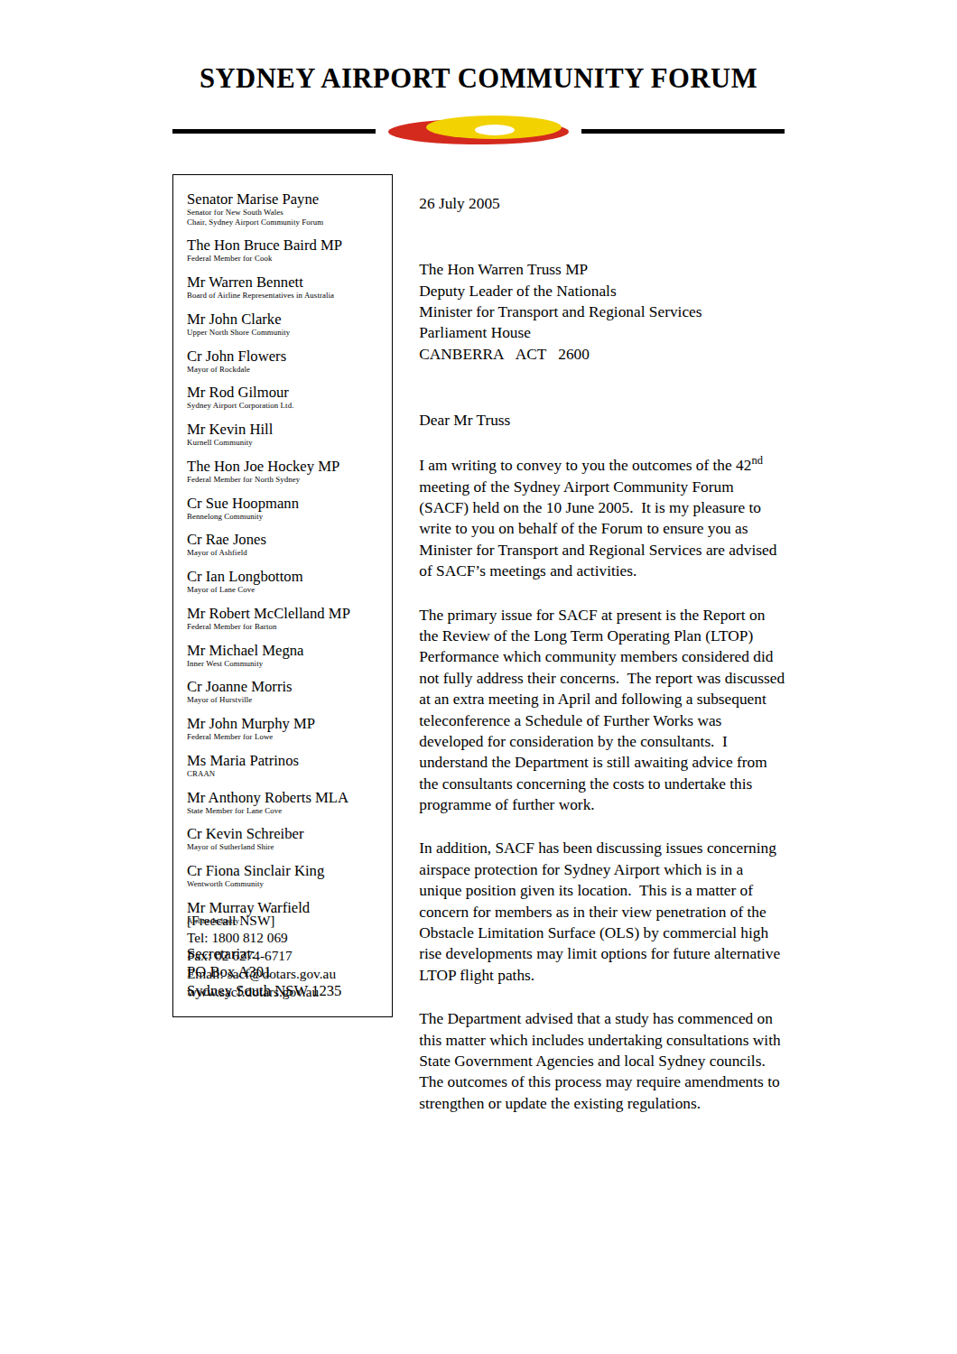SYDNEY AIRPORT COMMUNITY FORUM
Senator Marise Payne
Senator for New South Wales
Chair, Sydney Airport Community Forum
The Hon Bruce Baird MP
Federal Member for Cook
Mr Warren Bennett
Board of Airline Representatives in Australia
Mr John Clarke
Upper North Shore Community
Cr John Flowers
Mayor of Rockdale
Mr Rod Gilmour
Sydney Airport Corporation Ltd.
Mr Kevin Hill
Kurnell Community
The Hon Joe Hockey MP
Federal Member for North Sydney
Cr Sue Hoopmann
Bennelong Community
Cr Rae Jones
Mayor of Ashfield
Cr Ian Longbottom
Mayor of Lane Cove
Mr Robert McClelland MP
Federal Member for Barton
Mr Michael Megna
Inner West Community
Cr Joanne Morris
Mayor of Hurstville
Mr John Murphy MP
Federal Member for Lowe
Ms Maria Patrinos
CRAAN
Mr Anthony Roberts MLA
State Member for Lane Cove
Cr Kevin Schreiber
Mayor of Sutherland Shire
Cr Fiona Sinclair King
Wentworth Community
Mr Murray Warfield
Airline Industry
Secretariat:
PO Box A301
Sydney South NSW 1235
[Freecall NSW]
Tel: 1800 812 069
Fax: 02 6274-6717
Email: sacf@dotars.gov.au
www.sacf.dotars.gov.au
26 July 2005
The Hon Warren Truss MP
Deputy Leader of the Nationals
Minister for Transport and Regional Services
Parliament House
CANBERRA ACT 2600
Dear Mr Truss
I am writing to convey to you the outcomes of the 42nd meeting of the Sydney Airport Community Forum (SACF) held on the 10 June 2005. It is my pleasure to write to you on behalf of the Forum to ensure you as Minister for Transport and Regional Services are advised of SACF’s meetings and activities.
The primary issue for SACF at present is the Report on the Review of the Long Term Operating Plan (LTOP) Performance which community members considered did not fully address their concerns. The report was discussed at an extra meeting in April and following a subsequent teleconference a Schedule of Further Works was developed for consideration by the consultants. I understand the Department is still awaiting advice from the consultants concerning the costs to undertake this programme of further work.
In addition, SACF has been discussing issues concerning airspace protection for Sydney Airport which is in a unique position given its location. This is a matter of concern for members as in their view penetration of the Obstacle Limitation Surface (OLS) by commercial high rise developments may limit options for future alternative LTOP flight paths.
The Department advised that a study has commenced on this matter which includes undertaking consultations with State Government Agencies and local Sydney councils. The outcomes of this process may require amendments to strengthen or update the existing regulations.